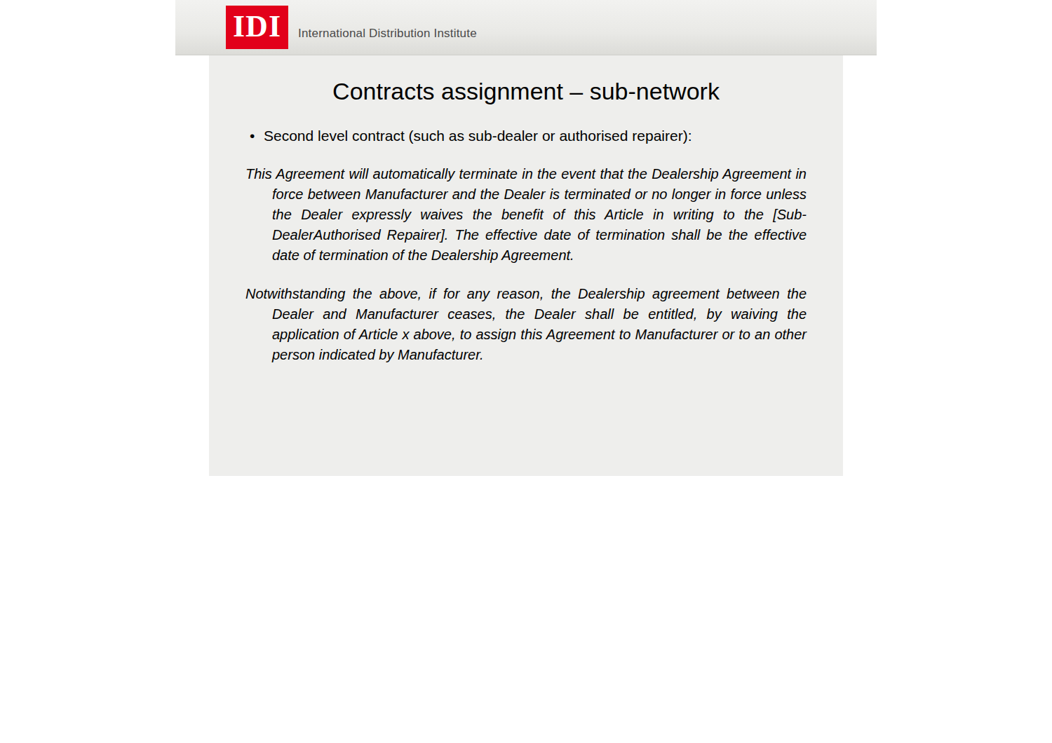IDI
International Distribution Institute
Contracts assignment – sub-network
Second level contract (such as sub-dealer or authorised repairer):
This Agreement will automatically terminate in the event that the Dealership Agreement in force between Manufacturer and the Dealer is terminated or no longer in force unless the Dealer expressly waives the benefit of this Article in writing to the [Sub-DealerAuthorised Repairer]. The effective date of termination shall be the effective date of termination of the Dealership Agreement.
Notwithstanding the above, if for any reason, the Dealership agreement between the Dealer and Manufacturer ceases, the Dealer shall be entitled, by waiving the application of Article x above, to assign this Agreement to Manufacturer or to an other person indicated by Manufacturer.